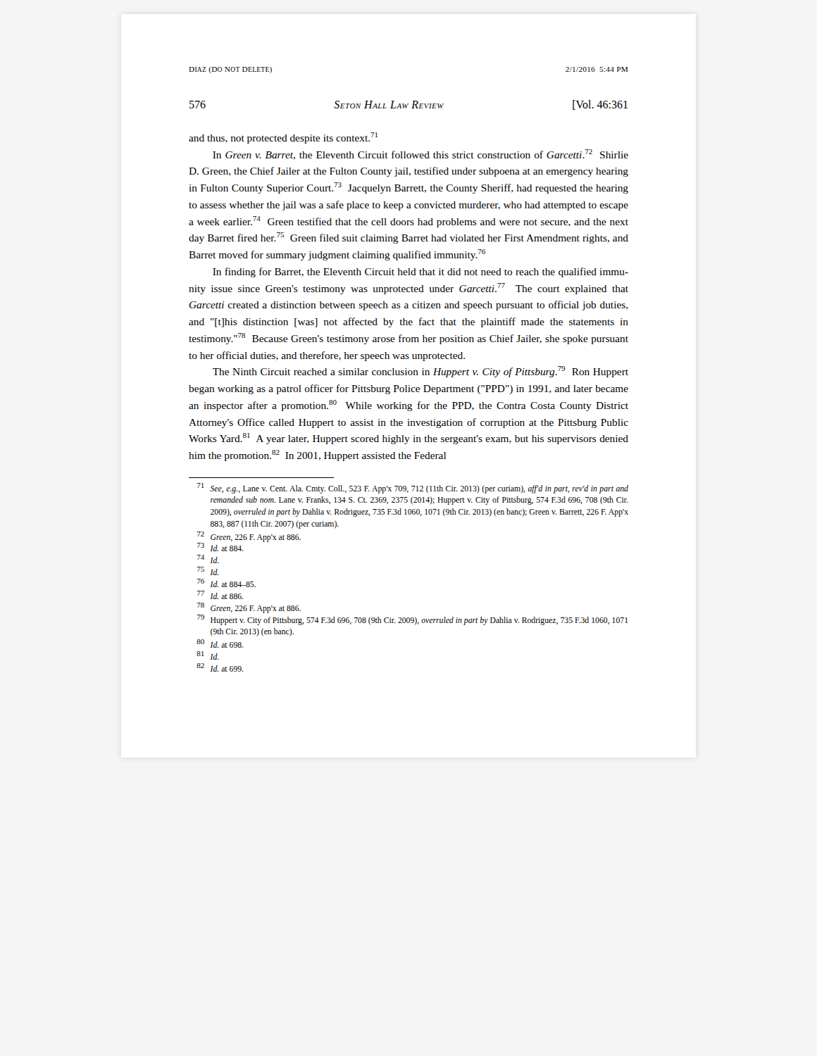DIAZ (DO NOT DELETE) 2/1/2016 5:44 PM
576 Seton Hall Law Review [Vol. 46:361
and thus, not protected despite its context.71
In Green v. Barret, the Eleventh Circuit followed this strict construction of Garcetti.72 Shirlie D. Green, the Chief Jailer at the Fulton County jail, testified under subpoena at an emergency hearing in Fulton County Superior Court.73 Jacquelyn Barrett, the County Sheriff, had requested the hearing to assess whether the jail was a safe place to keep a convicted murderer, who had attempted to escape a week earlier.74 Green testified that the cell doors had problems and were not secure, and the next day Barret fired her.75 Green filed suit claiming Barret had violated her First Amendment rights, and Barret moved for summary judgment claiming qualified immunity.76
In finding for Barret, the Eleventh Circuit held that it did not need to reach the qualified immunity issue since Green's testimony was unprotected under Garcetti.77 The court explained that Garcetti created a distinction between speech as a citizen and speech pursuant to official job duties, and "[t]his distinction [was] not affected by the fact that the plaintiff made the statements in testimony."78 Because Green's testimony arose from her position as Chief Jailer, she spoke pursuant to her official duties, and therefore, her speech was unprotected.
The Ninth Circuit reached a similar conclusion in Huppert v. City of Pittsburg.79 Ron Huppert began working as a patrol officer for Pittsburg Police Department ("PPD") in 1991, and later became an inspector after a promotion.80 While working for the PPD, the Contra Costa County District Attorney's Office called Huppert to assist in the investigation of corruption at the Pittsburg Public Works Yard.81 A year later, Huppert scored highly in the sergeant's exam, but his supervisors denied him the promotion.82 In 2001, Huppert assisted the Federal
71
See, e.g., Lane v. Cent. Ala. Cmty. Coll., 523 F. App'x 709, 712 (11th Cir. 2013) (per curiam), aff'd in part, rev'd in part and remanded sub nom. Lane v. Franks, 134 S. Ct. 2369, 2375 (2014); Huppert v. City of Pittsburg, 574 F.3d 696, 708 (9th Cir. 2009), overruled in part by Dahlia v. Rodriguez, 735 F.3d 1060, 1071 (9th Cir. 2013) (en banc); Green v. Barrett, 226 F. App'x 883, 887 (11th Cir. 2007) (per curiam).
72
Green, 226 F. App'x at 886.
73
Id. at 884.
74
Id.
75
Id.
76
Id. at 884–85.
77
Id. at 886.
78
Green, 226 F. App'x at 886.
79
Huppert v. City of Pittsburg, 574 F.3d 696, 708 (9th Cir. 2009), overruled in part by Dahlia v. Rodriguez, 735 F.3d 1060, 1071 (9th Cir. 2013) (en banc).
80
Id. at 698.
81
Id.
82
Id. at 699.